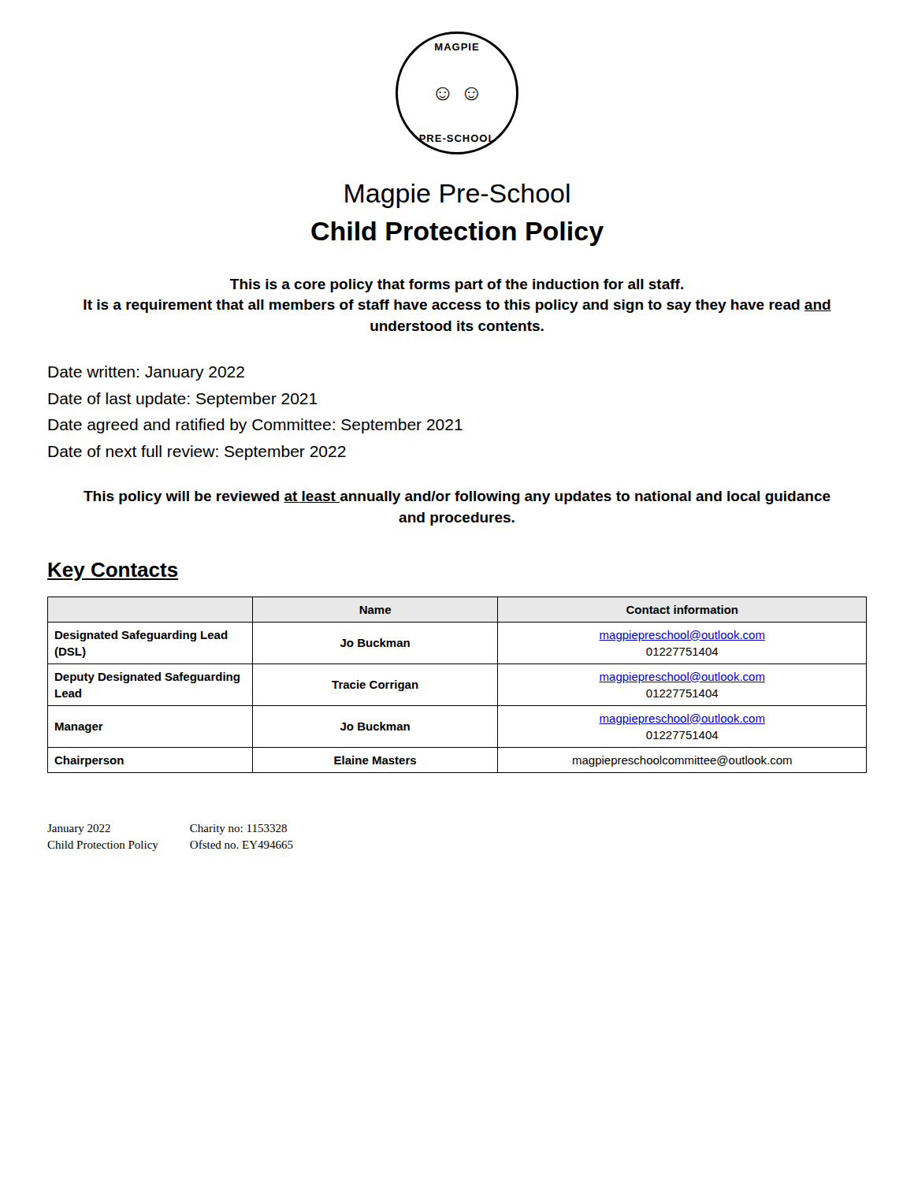MAGPIE ☺ ☺ PRE-SCHOOL
Magpie Pre-SchoolChild Protection Policy
This is a core policy that forms part of the induction for all staff.
It is a requirement that all members of staff have access to this policy and sign to say they have read and understood its contents.
Date written: January 2022
Date of last update: September 2021
Date agreed and ratified by Committee: September 2021
Date of next full review: September 2022
This policy will be reviewed at least annually and/or following any updates to national and local guidance and procedures.
Key Contacts
| | Name | Contact information |
| --- | --- | --- |
| Designated Safeguarding Lead (DSL) | Jo Buckman | magpiepreschool@outlook.com 01227751404 |
| Deputy Designated Safeguarding Lead | Tracie Corrigan | magpiepreschool@outlook.com 01227751404 |
| Manager | Jo Buckman | magpiepreschool@outlook.com 01227751404 |
| Chairperson | Elaine Masters | magpiepreschoolcommittee@outlook.com |
| January 2022 | Charity no: 1153328 |
| Child Protection Policy | Ofsted no. EY494665 |